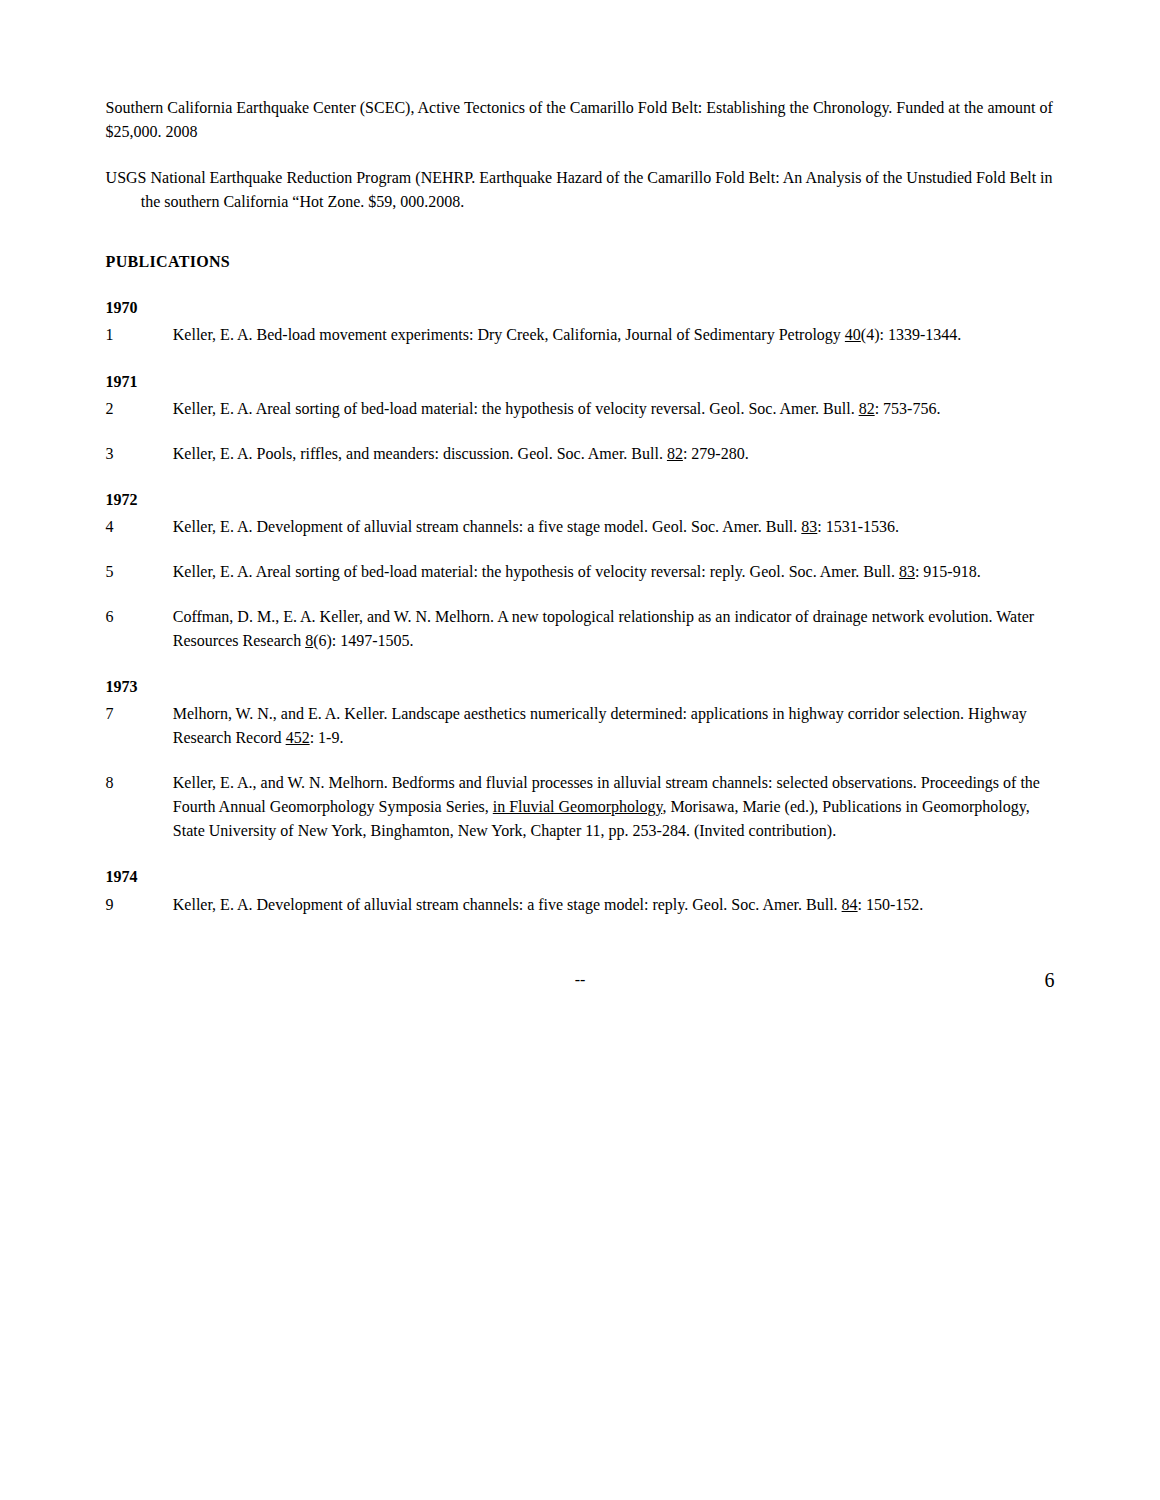Southern California Earthquake Center (SCEC), Active Tectonics of the Camarillo Fold Belt: Establishing the Chronology. Funded at the amount of $25,000. 2008
USGS National Earthquake Reduction Program (NEHRP. Earthquake Hazard of the Camarillo Fold Belt: An Analysis of the Unstudied Fold Belt in the southern California “Hot Zone. $59, 000.2008.
PUBLICATIONS
1970
1
Keller, E. A. Bed-load movement experiments: Dry Creek, California, Journal of Sedimentary Petrology 40(4): 1339-1344.
1971
2
Keller, E. A. Areal sorting of bed-load material: the hypothesis of velocity reversal. Geol. Soc. Amer. Bull. 82: 753-756.
3
Keller, E. A. Pools, riffles, and meanders: discussion. Geol. Soc. Amer. Bull. 82: 279-280.
1972
4
Keller, E. A. Development of alluvial stream channels: a five stage model. Geol. Soc. Amer. Bull. 83: 1531-1536.
5
Keller, E. A. Areal sorting of bed-load material: the hypothesis of velocity reversal: reply. Geol. Soc. Amer. Bull. 83: 915-918.
6
Coffman, D. M., E. A. Keller, and W. N. Melhorn. A new topological relationship as an indicator of drainage network evolution. Water Resources Research 8(6): 1497-1505.
1973
7
Melhorn, W. N., and E. A. Keller. Landscape aesthetics numerically determined: applications in highway corridor selection. Highway Research Record 452: 1-9.
8
Keller, E. A., and W. N. Melhorn. Bedforms and fluvial processes in alluvial stream channels: selected observations. Proceedings of the Fourth Annual Geomorphology Symposia Series, in Fluvial Geomorphology, Morisawa, Marie (ed.), Publications in Geomorphology, State University of New York, Binghamton, New York, Chapter 11, pp. 253-284. (Invited contribution).
1974
9
Keller, E. A. Development of alluvial stream channels: a five stage model: reply. Geol. Soc. Amer. Bull. 84: 150-152.
-- 6